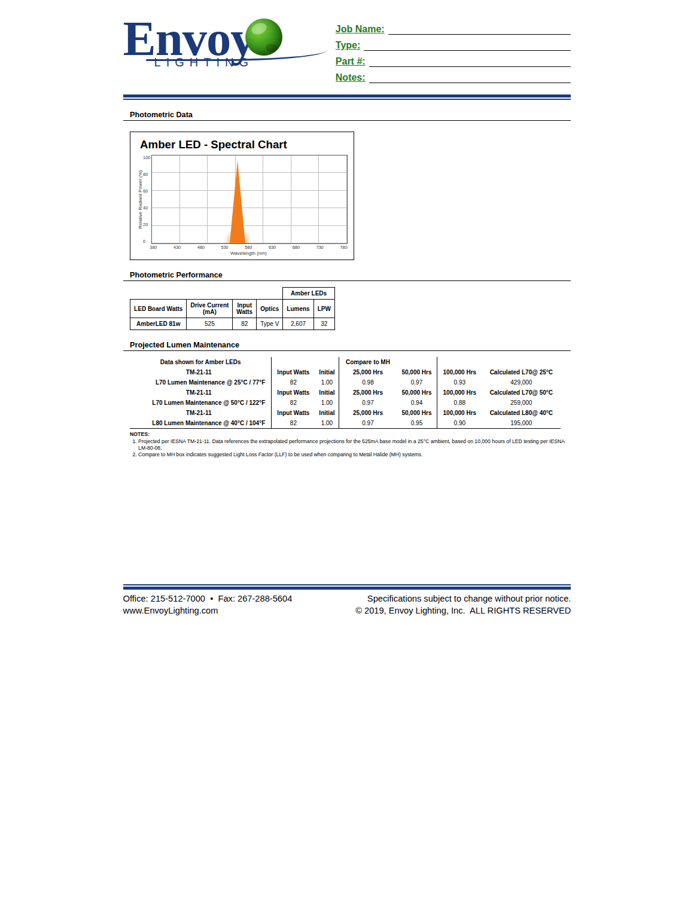Envoy
LIGHTING
Job Name:
Type:
Part #:
Notes:
Photometric Data
Amber LED - Spectral Chart
Relative Radiant Power (%)
100806040200
380430480530580630680730780
Wavelength (nm)
Photometric Performance
| | | | | Amber LEDs |
| LED Board Watts | Drive Current (mA) | Input Watts | Optics | Lumens | LPW |
| AmberLED 81w | 525 | 82 | Type V | 2,607 | 32 |
Projected Lumen Maintenance
| Data shown for Amber LEDs | | | Compare to MH | | | | |
| TM-21-11 | Input Watts | Initial | 25,000 Hrs | 50,000 Hrs | 100,000 Hrs | Calculated L70@ 25°C |
| L70 Lumen Maintenance @ 25°C / 77°F | 82 | 1.00 | 0.98 | 0.97 | 0.93 | 429,000 |
| TM-21-11 | Input Watts | Initial | 25,000 Hrs | 50,000 Hrs | 100,000 Hrs | Calculated L70@ 50°C |
| L70 Lumen Maintenance @ 50°C / 122°F | 82 | 1.00 | 0.97 | 0.94 | 0.88 | 259,000 |
| TM-21-11 | Input Watts | Initial | 25,000 Hrs | 50,000 Hrs | 100,000 Hrs | Calculated L80@ 40°C |
| L80 Lumen Maintenance @ 40°C / 104°F | 82 | 1.00 | 0.97 | 0.95 | 0.90 | 195,000 |
NOTES:
Projected per IESNA TM-21-11. Data references the extrapolated performance projections for the 525mA base model in a 25°C ambient, based on 10,000 hours of LED testing per IESNA LM-80-08.
Compare to MH box indicates suggested Light Loss Factor (LLF) to be used when comparing to Metal Halide (MH) systems.
Office: 215-512-7000 • Fax: 267-288-5604
www.EnvoyLighting.com
Specifications subject to change without prior notice.
© 2019, Envoy Lighting, Inc. ALL RIGHTS RESERVED